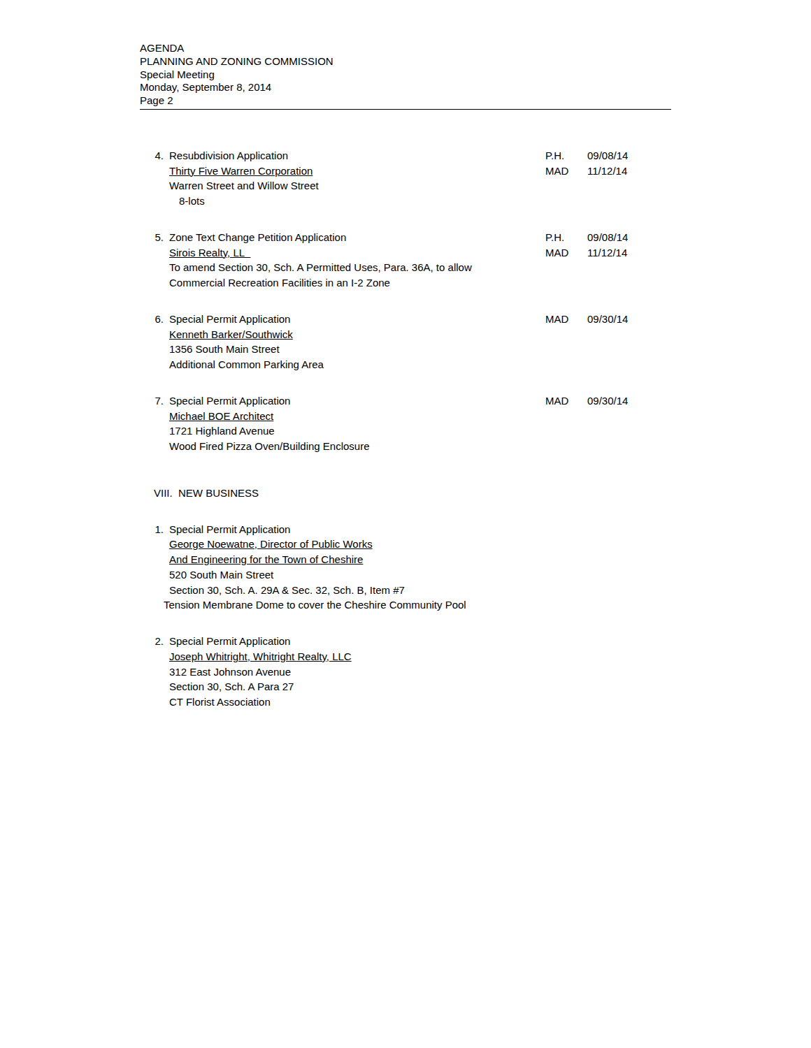AGENDA
PLANNING AND ZONING COMMISSION
Special Meeting
Monday, September 8, 2014
Page 2
4.
Resubdivision Application
Thirty Five Warren Corporation
Warren Street and Willow Street
8-lots
P.H. 09/08/14
MAD 11/12/14
5.
Zone Text Change Petition Application
Sirois Realty, LL
P.H. 09/08/14
MAD 11/12/14
To amend Section 30, Sch. A Permitted Uses, Para. 36A, to allow
Commercial Recreation Facilities in an I-2 Zone
6.
Special Permit Application
Kenneth Barker/Southwick
1356 South Main Street
Additional Common Parking Area
MAD 09/30/14
7.
Special Permit Application
Michael BOE Architect
1721 Highland Avenue
Wood Fired Pizza Oven/Building Enclosure
MAD 09/30/14
VIII. NEW BUSINESS
1.
Special Permit Application
George Noewatne, Director of Public Works
And Engineering for the Town of Cheshire
520 South Main Street
Section 30, Sch. A. 29A & Sec. 32, Sch. B, Item #7
Tension Membrane Dome to cover the Cheshire Community Pool
2.
Special Permit Application
Joseph Whitright, Whitright Realty, LLC
312 East Johnson Avenue
Section 30, Sch. A Para 27
CT Florist Association